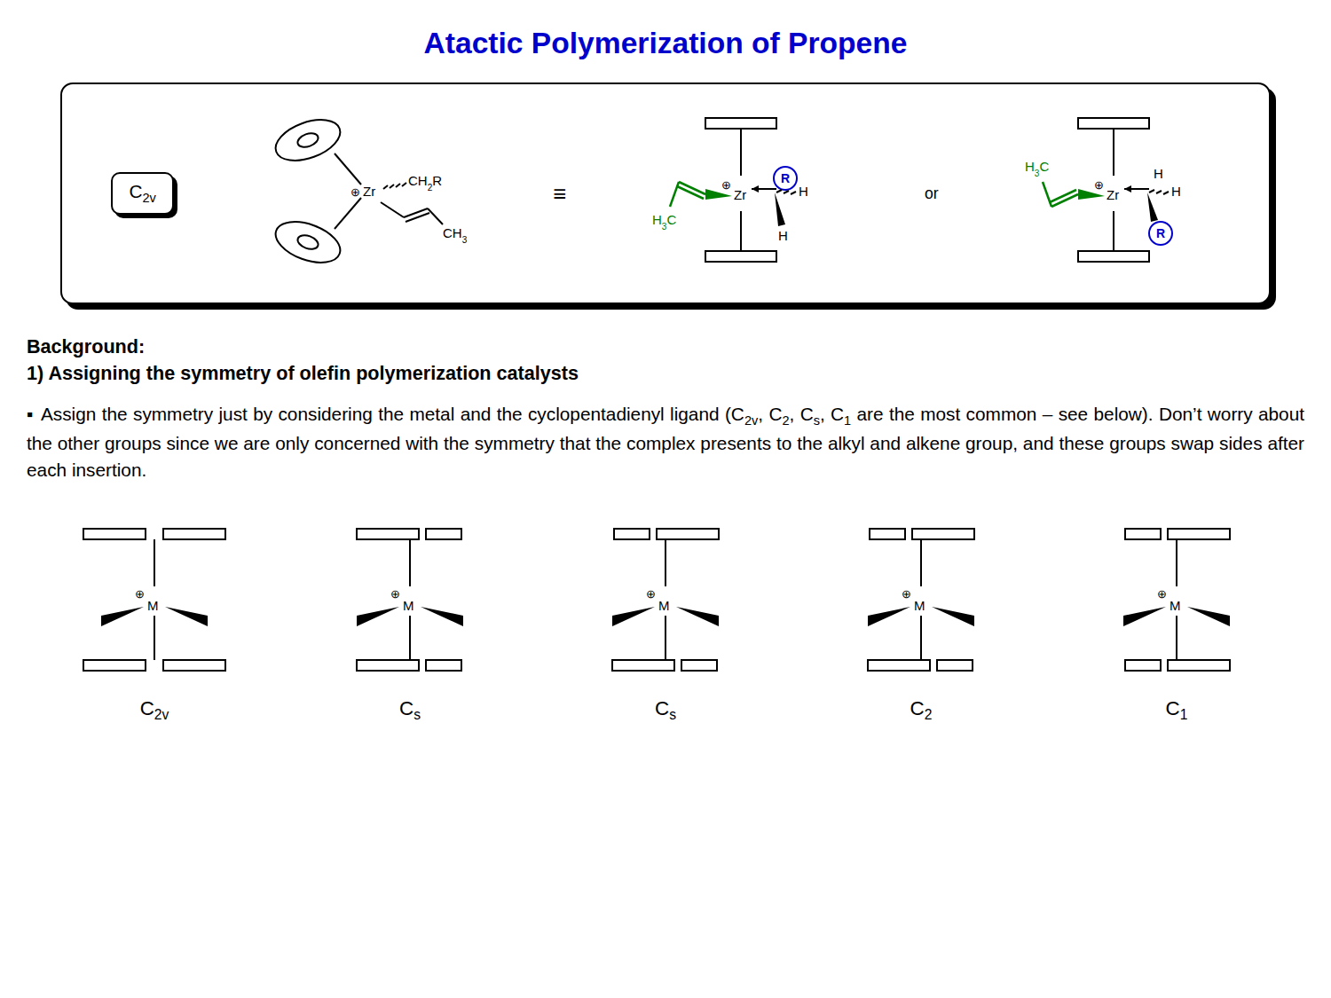Atactic Polymerization of Propene
C2v
⊕ Zr CH2R CH3
≡
⊕ Zr H3C R H H
or
⊕ Zr H3C H H R
Background:
1) Assigning the symmetry of olefin polymerization catalysts
Assign the symmetry just by considering the metal and the cyclopentadienyl ligand (C2v, C2, Cs, C1 are the most common – see below). Don’t worry about the other groups since we are only concerned with the symmetry that the complex presents to the alkyl and alkene group, and these groups swap sides after each insertion.
⊕ M
C2v
⊕ M
Cs
⊕ M
Cs
⊕ M
C2
⊕ M
C1